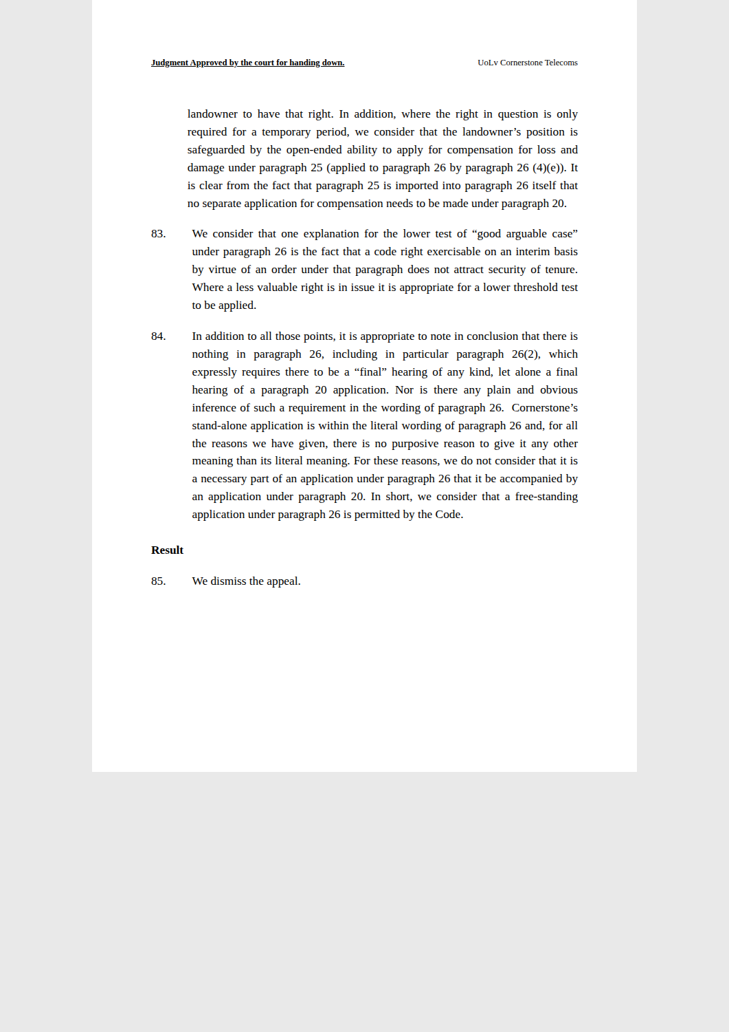Judgment Approved by the court for handing down. UoLv Cornerstone Telecoms
landowner to have that right. In addition, where the right in question is only required for a temporary period, we consider that the landowner’s position is safeguarded by the open-ended ability to apply for compensation for loss and damage under paragraph 25 (applied to paragraph 26 by paragraph 26 (4)(e)). It is clear from the fact that paragraph 25 is imported into paragraph 26 itself that no separate application for compensation needs to be made under paragraph 20.
83.
We consider that one explanation for the lower test of “good arguable case” under paragraph 26 is the fact that a code right exercisable on an interim basis by virtue of an order under that paragraph does not attract security of tenure. Where a less valuable right is in issue it is appropriate for a lower threshold test to be applied.
84.
In addition to all those points, it is appropriate to note in conclusion that there is nothing in paragraph 26, including in particular paragraph 26(2), which expressly requires there to be a “final” hearing of any kind, let alone a final hearing of a paragraph 20 application. Nor is there any plain and obvious inference of such a requirement in the wording of paragraph 26. Cornerstone’s stand-alone application is within the literal wording of paragraph 26 and, for all the reasons we have given, there is no purposive reason to give it any other meaning than its literal meaning. For these reasons, we do not consider that it is a necessary part of an application under paragraph 26 that it be accompanied by an application under paragraph 20. In short, we consider that a free-standing application under paragraph 26 is permitted by the Code.
Result
85.
We dismiss the appeal.